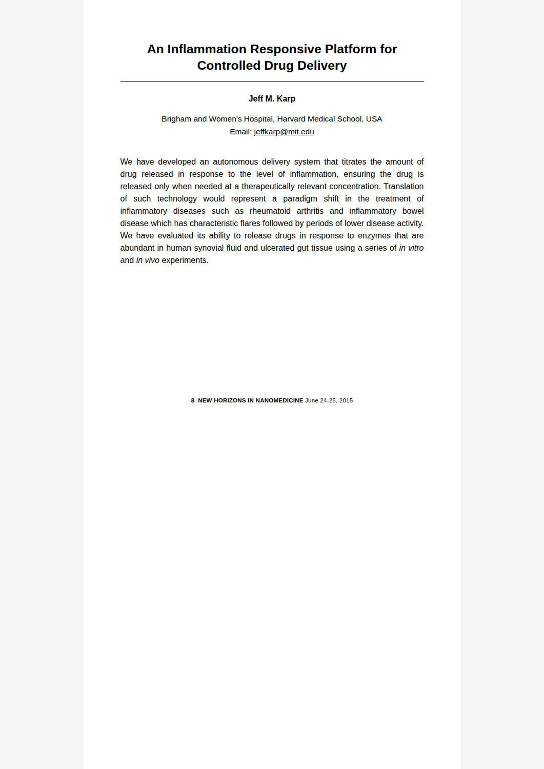An Inflammation Responsive Platform for
Controlled Drug Delivery
Jeff M. Karp
Brigham and Women's Hospital, Harvard Medical School, USA
Email: jeffkarp@mit.edu
We have developed an autonomous delivery system that titrates the amount of drug released in response to the level of inflammation, ensuring the drug is released only when needed at a therapeutically relevant concentration. Translation of such technology would represent a paradigm shift in the treatment of inflammatory diseases such as rheumatoid arthritis and inflammatory bowel disease which has characteristic flares followed by periods of lower disease activity. We have evaluated its ability to release drugs in response to enzymes that are abundant in human synovial fluid and ulcerated gut tissue using a series of in vitro and in vivo experiments.
8 NEW HORIZONS IN NANOMEDICINE June 24-25, 2015